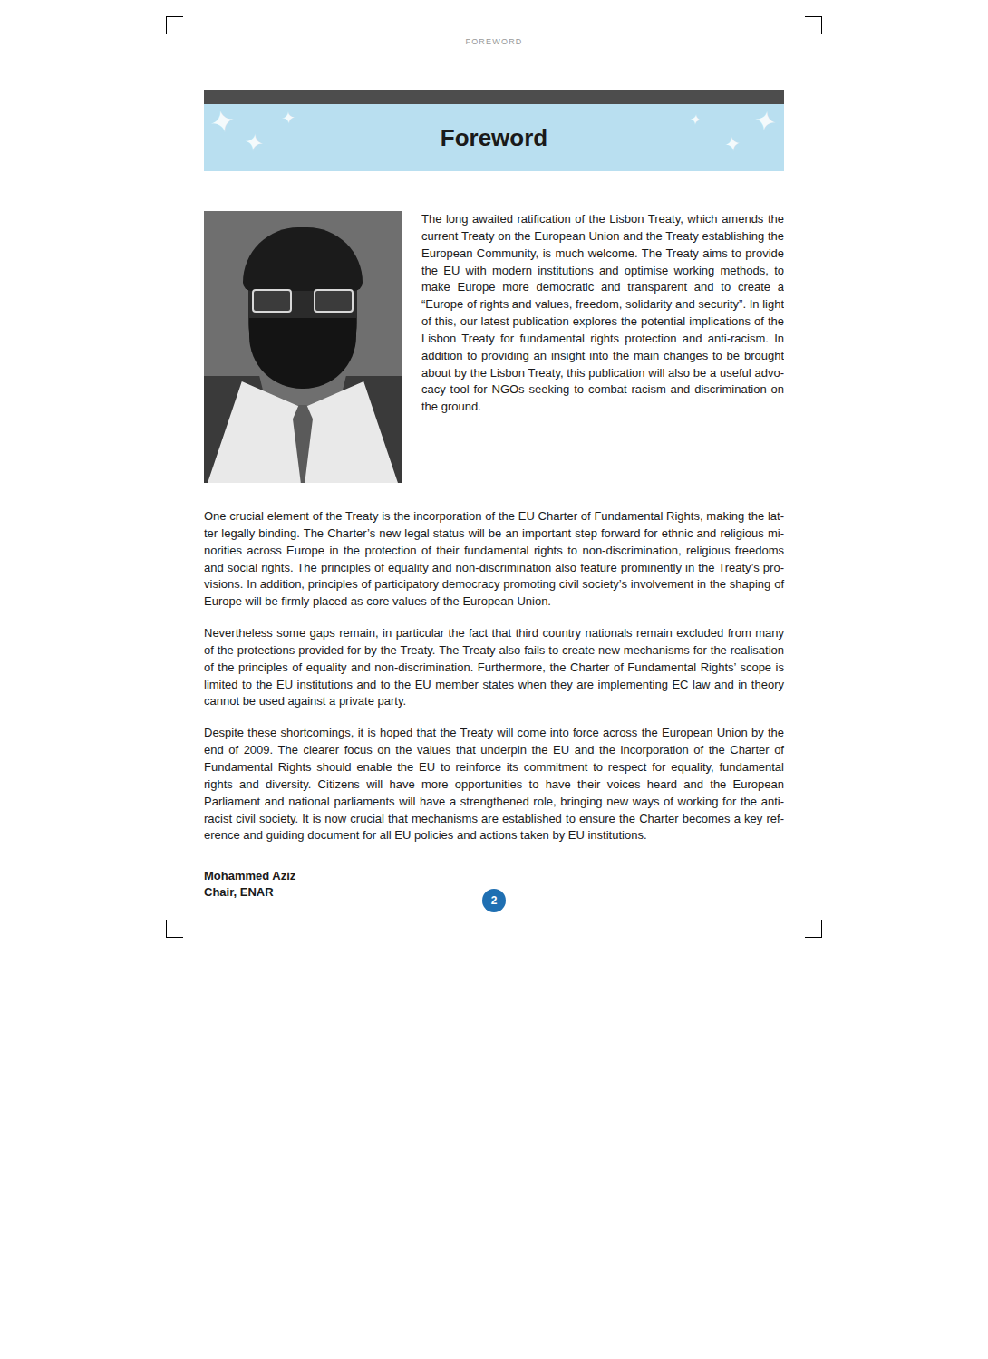Foreword
✦ ✦ ✦ ✦ ✦ ✦
Foreword
The long awaited ratification of the Lisbon Treaty, which amends the current Treaty on the European Union and the Treaty establishing the European Community, is much welcome. The Treaty aims to provide the EU with modern institutions and optimise working methods, to make Europe more democratic and transparent and to create a “Europe of rights and values, freedom, solidarity and security”. In light of this, our latest publication explores the potential implications of the Lisbon Treaty for fundamental rights protection and anti-racism. In addition to providing an insight into the main changes to be brought about by the Lisbon Treaty, this publication will also be a useful advocacy tool for NGOs seeking to combat racism and discrimination on the ground.
One crucial element of the Treaty is the incorporation of the EU Charter of Fundamental Rights, making the latter legally binding. The Charter’s new legal status will be an important step forward for ethnic and religious minorities across Europe in the protection of their fundamental rights to non-discrimination, religious freedoms and social rights. The principles of equality and non-discrimination also feature prominently in the Treaty’s provisions. In addition, principles of participatory democracy promoting civil society’s involvement in the shaping of Europe will be firmly placed as core values of the European Union.
Nevertheless some gaps remain, in particular the fact that third country nationals remain excluded from many of the protections provided for by the Treaty. The Treaty also fails to create new mechanisms for the realisation of the principles of equality and non-discrimination. Furthermore, the Charter of Fundamental Rights’ scope is limited to the EU institutions and to the EU member states when they are implementing EC law and in theory cannot be used against a private party.
Despite these shortcomings, it is hoped that the Treaty will come into force across the European Union by the end of 2009. The clearer focus on the values that underpin the EU and the incorporation of the Charter of Fundamental Rights should enable the EU to reinforce its commitment to respect for equality, fundamental rights and diversity. Citizens will have more opportunities to have their voices heard and the European Parliament and national parliaments will have a strengthened role, bringing new ways of working for the anti-racist civil society. It is now crucial that mechanisms are established to ensure the Charter becomes a key reference and guiding document for all EU policies and actions taken by EU institutions.
Mohammed Aziz
Chair, ENAR
2